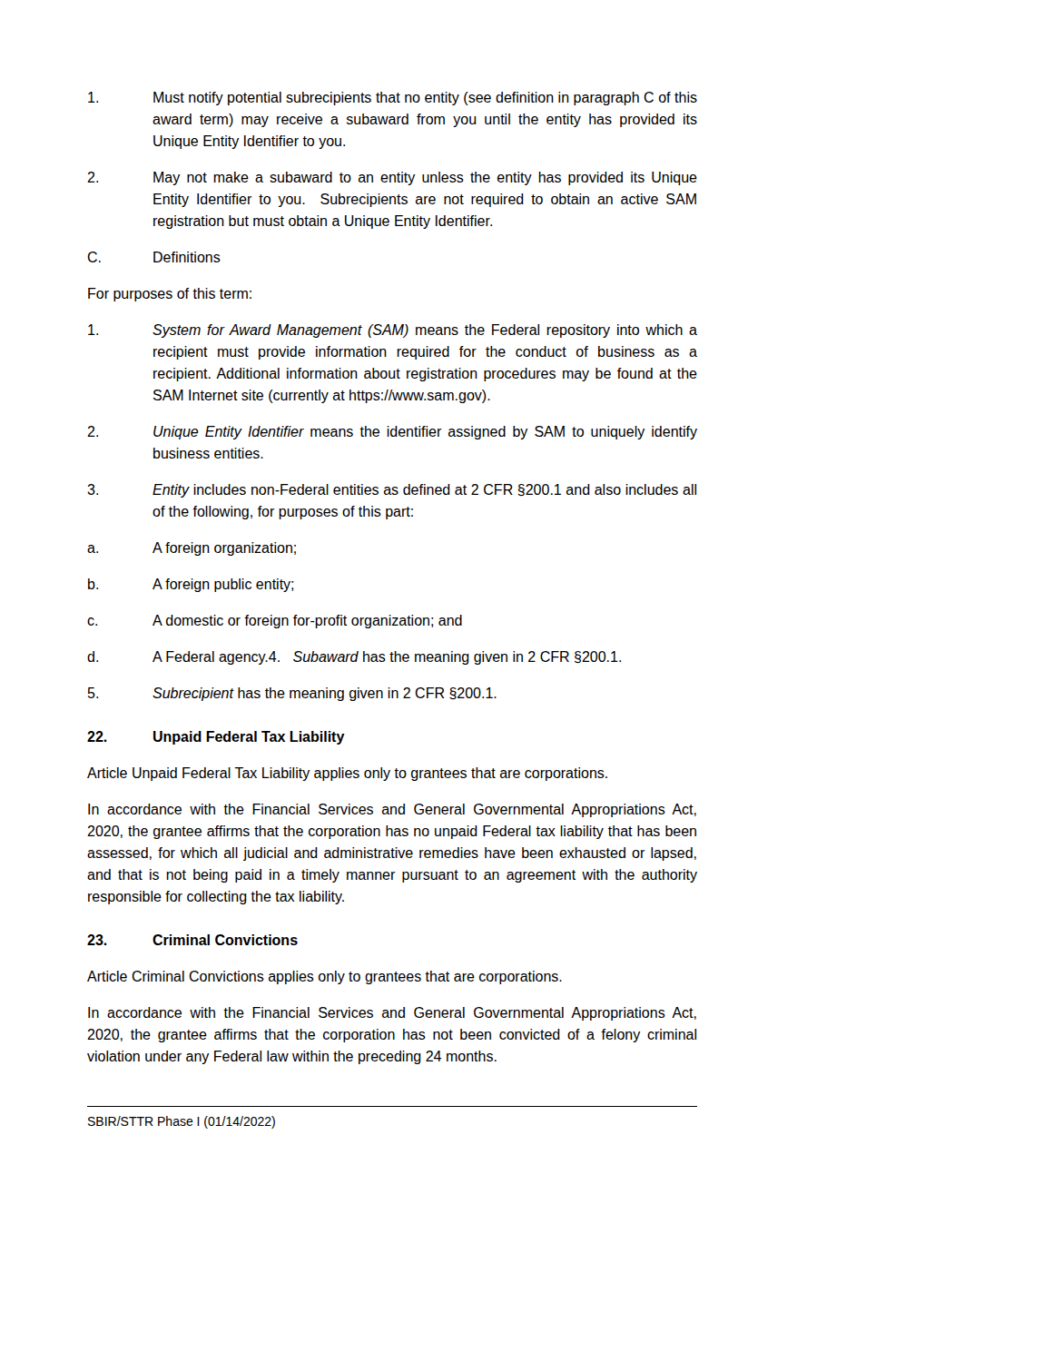1. Must notify potential subrecipients that no entity (see definition in paragraph C of this award term) may receive a subaward from you until the entity has provided its Unique Entity Identifier to you.
2. May not make a subaward to an entity unless the entity has provided its Unique Entity Identifier to you. Subrecipients are not required to obtain an active SAM registration but must obtain a Unique Entity Identifier.
C. Definitions
For purposes of this term:
1. System for Award Management (SAM) means the Federal repository into which a recipient must provide information required for the conduct of business as a recipient. Additional information about registration procedures may be found at the SAM Internet site (currently at https://www.sam.gov).
2. Unique Entity Identifier means the identifier assigned by SAM to uniquely identify business entities.
3. Entity includes non-Federal entities as defined at 2 CFR §200.1 and also includes all of the following, for purposes of this part:
a. A foreign organization;
b. A foreign public entity;
c. A domestic or foreign for-profit organization; and
d. A Federal agency.4. Subaward has the meaning given in 2 CFR §200.1.
5. Subrecipient has the meaning given in 2 CFR §200.1.
22. Unpaid Federal Tax Liability
Article Unpaid Federal Tax Liability applies only to grantees that are corporations.
In accordance with the Financial Services and General Governmental Appropriations Act, 2020, the grantee affirms that the corporation has no unpaid Federal tax liability that has been assessed, for which all judicial and administrative remedies have been exhausted or lapsed, and that is not being paid in a timely manner pursuant to an agreement with the authority responsible for collecting the tax liability.
23. Criminal Convictions
Article Criminal Convictions applies only to grantees that are corporations.
In accordance with the Financial Services and General Governmental Appropriations Act, 2020, the grantee affirms that the corporation has not been convicted of a felony criminal violation under any Federal law within the preceding 24 months.
SBIR/STTR Phase I (01/14/2022)